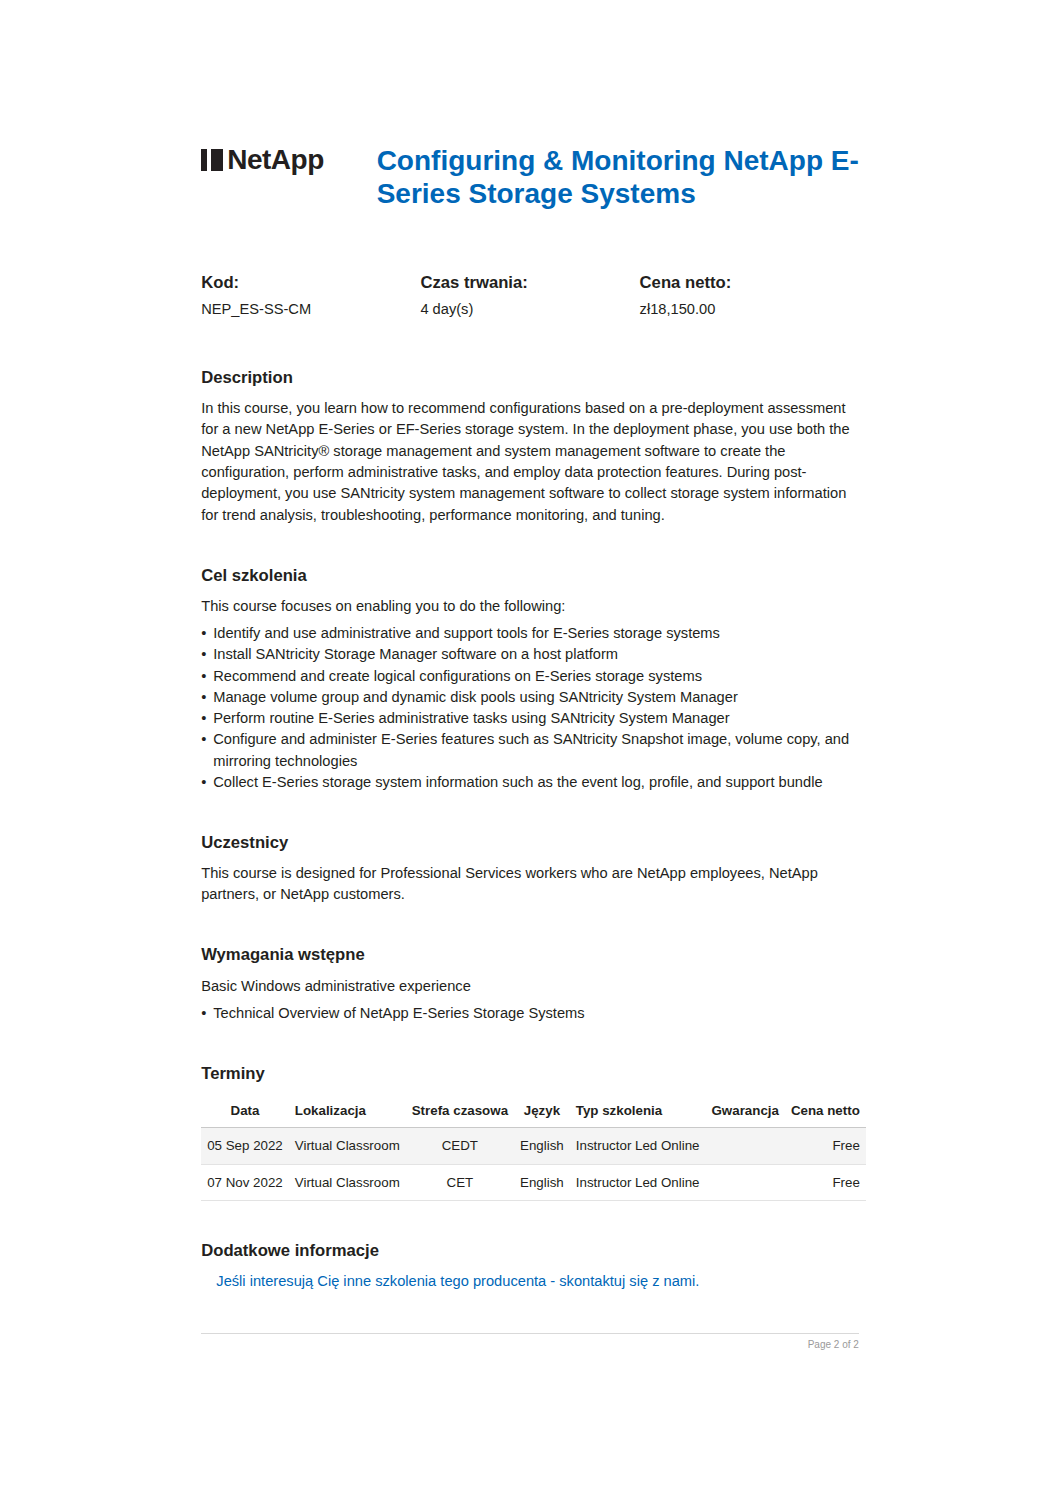NetApp
Configuring & Monitoring NetApp E-Series Storage Systems
| Kod: | Czas trwania: | Cena netto: |
| --- | --- | --- |
| NEP_ES-SS-CM | 4 day(s) | zł18,150.00 |
Description
In this course, you learn how to recommend configurations based on a pre-deployment assessment for a new NetApp E-Series or EF-Series storage system. In the deployment phase, you use both the NetApp SANtricity® storage management and system management software to create the configuration, perform administrative tasks, and employ data protection features. During post-deployment, you use SANtricity system management software to collect storage system information for trend analysis, troubleshooting, performance monitoring, and tuning.
Cel szkolenia
This course focuses on enabling you to do the following:
Identify and use administrative and support tools for E-Series storage systems
Install SANtricity Storage Manager software on a host platform
Recommend and create logical configurations on E-Series storage systems
Manage volume group and dynamic disk pools using SANtricity System Manager
Perform routine E-Series administrative tasks using SANtricity System Manager
Configure and administer E-Series features such as SANtricity Snapshot image, volume copy, and mirroring technologies
Collect E-Series storage system information such as the event log, profile, and support bundle
Uczestnicy
This course is designed for Professional Services workers who are NetApp employees, NetApp partners, or NetApp customers.
Wymagania wstępne
Basic Windows administrative experience
Technical Overview of NetApp E-Series Storage Systems
Terminy
| Data | Lokalizacja | Strefa czasowa | Język | Typ szkolenia | Gwarancja | Cena netto |
| --- | --- | --- | --- | --- | --- | --- |
| 05 Sep 2022 | Virtual Classroom | CEDT | English | Instructor Led Online | | Free |
| 07 Nov 2022 | Virtual Classroom | CET | English | Instructor Led Online | | Free |
Dodatkowe informacje
Jeśli interesują Cię inne szkolenia tego producenta - skontaktuj się z nami.
Page 2 of 2